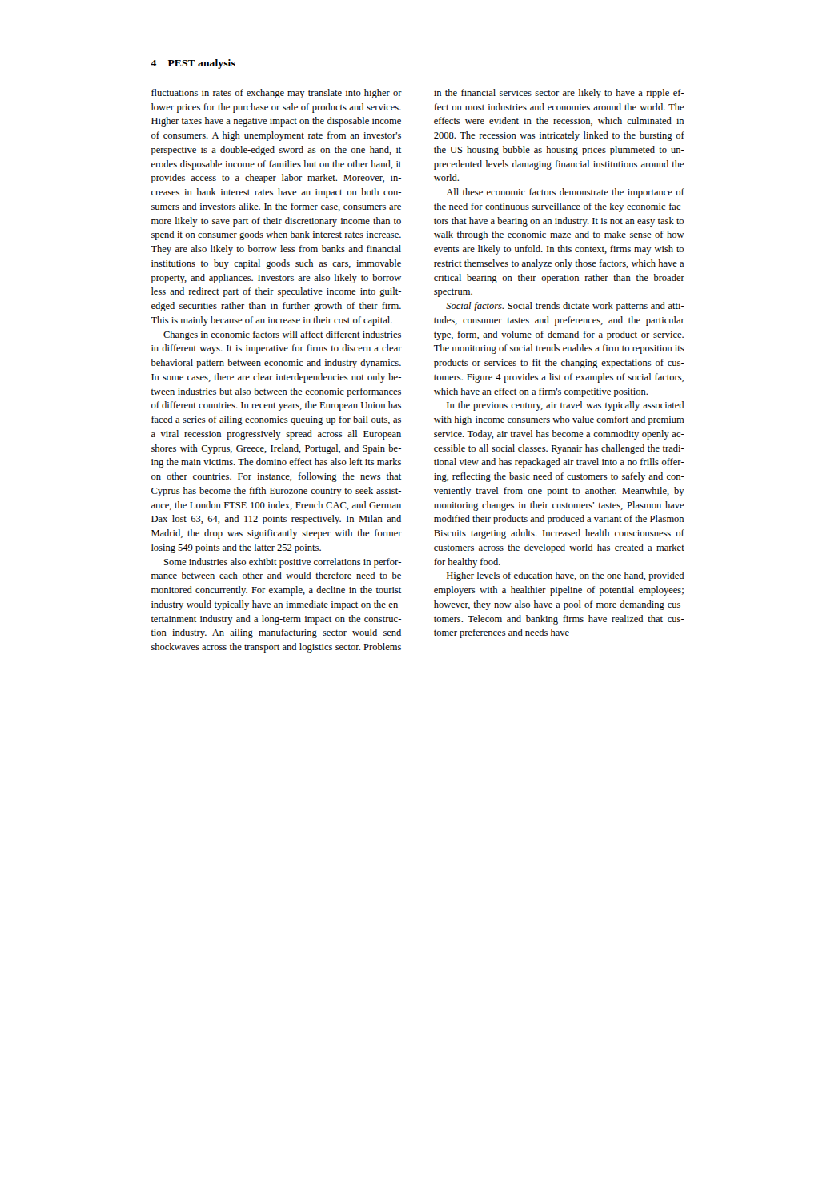4 PEST analysis
fluctuations in rates of exchange may translate into higher or lower prices for the purchase or sale of products and services. Higher taxes have a negative impact on the disposable income of consumers. A high unemployment rate from an investor's perspective is a double-edged sword as on the one hand, it erodes disposable income of families but on the other hand, it provides access to a cheaper labor market. Moreover, increases in bank interest rates have an impact on both consumers and investors alike. In the former case, consumers are more likely to save part of their discretionary income than to spend it on consumer goods when bank interest rates increase. They are also likely to borrow less from banks and financial institutions to buy capital goods such as cars, immovable property, and appliances. Investors are also likely to borrow less and redirect part of their speculative income into guilt-edged securities rather than in further growth of their firm. This is mainly because of an increase in their cost of capital.
Changes in economic factors will affect different industries in different ways. It is imperative for firms to discern a clear behavioral pattern between economic and industry dynamics. In some cases, there are clear interdependencies not only between industries but also between the economic performances of different countries. In recent years, the European Union has faced a series of ailing economies queuing up for bail outs, as a viral recession progressively spread across all European shores with Cyprus, Greece, Ireland, Portugal, and Spain being the main victims. The domino effect has also left its marks on other countries. For instance, following the news that Cyprus has become the fifth Eurozone country to seek assistance, the London FTSE 100 index, French CAC, and German Dax lost 63, 64, and 112 points respectively. In Milan and Madrid, the drop was significantly steeper with the former losing 549 points and the latter 252 points.
Some industries also exhibit positive correlations in performance between each other and would therefore need to be monitored concurrently. For example, a decline in the tourist industry would typically have an immediate impact on the entertainment industry and a long-term impact on the construction industry. An ailing manufacturing sector would send shockwaves across the transport and logistics sector. Problems in the financial services sector are likely to have a ripple effect on most industries and economies around the world. The effects were evident in the recession, which culminated in 2008. The recession was intricately linked to the bursting of the US housing bubble as housing prices plummeted to unprecedented levels damaging financial institutions around the world.
All these economic factors demonstrate the importance of the need for continuous surveillance of the key economic factors that have a bearing on an industry. It is not an easy task to walk through the economic maze and to make sense of how events are likely to unfold. In this context, firms may wish to restrict themselves to analyze only those factors, which have a critical bearing on their operation rather than the broader spectrum.
Social factors. Social trends dictate work patterns and attitudes, consumer tastes and preferences, and the particular type, form, and volume of demand for a product or service. The monitoring of social trends enables a firm to reposition its products or services to fit the changing expectations of customers. Figure 4 provides a list of examples of social factors, which have an effect on a firm's competitive position.
In the previous century, air travel was typically associated with high-income consumers who value comfort and premium service. Today, air travel has become a commodity openly accessible to all social classes. Ryanair has challenged the traditional view and has repackaged air travel into a no frills offering, reflecting the basic need of customers to safely and conveniently travel from one point to another. Meanwhile, by monitoring changes in their customers' tastes, Plasmon have modified their products and produced a variant of the Plasmon Biscuits targeting adults. Increased health consciousness of customers across the developed world has created a market for healthy food.
Higher levels of education have, on the one hand, provided employers with a healthier pipeline of potential employees; however, they now also have a pool of more demanding customers. Telecom and banking firms have realized that customer preferences and needs have